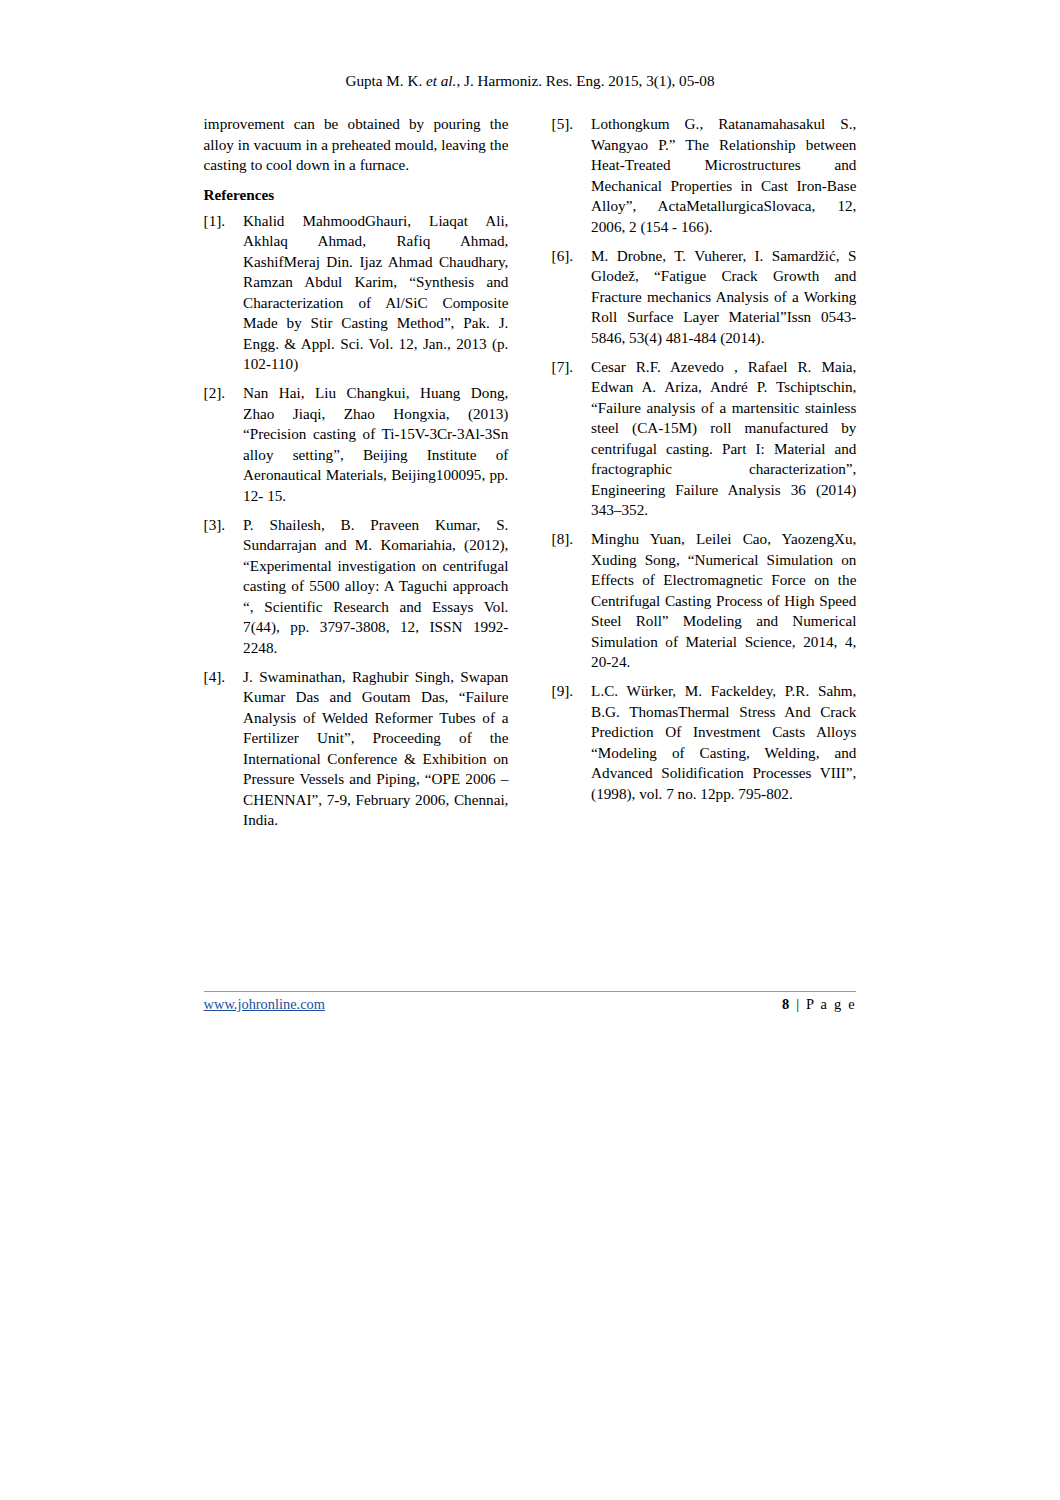Gupta M. K. et al., J. Harmoniz. Res. Eng. 2015, 3(1), 05-08
improvement can be obtained by pouring the alloy in vacuum in a preheated mould, leaving the casting to cool down in a furnace.
References
[1]. Khalid MahmoodGhauri, Liaqat Ali, Akhlaq Ahmad, Rafiq Ahmad, KashifMeraj Din. Ijaz Ahmad Chaudhary, Ramzan Abdul Karim, “Synthesis and Characterization of Al/SiC Composite Made by Stir Casting Method”, Pak. J. Engg. & Appl. Sci. Vol. 12, Jan., 2013 (p. 102-110)
[2]. Nan Hai, Liu Changkui, Huang Dong, Zhao Jiaqi, Zhao Hongxia, (2013) “Precision casting of Ti-15V-3Cr-3Al-3Sn alloy setting”, Beijing Institute of Aeronautical Materials, Beijing100095, pp. 12- 15.
[3]. P. Shailesh, B. Praveen Kumar, S. Sundarrajan and M. Komariahia, (2012), “Experimental investigation on centrifugal casting of 5500 alloy: A Taguchi approach “, Scientific Research and Essays Vol. 7(44), pp. 3797-3808, 12, ISSN 1992-2248.
[4]. J. Swaminathan, Raghubir Singh, Swapan Kumar Das and Goutam Das, “Failure Analysis of Welded Reformer Tubes of a Fertilizer Unit”, Proceeding of the International Conference & Exhibition on Pressure Vessels and Piping, “OPE 2006 – CHENNAI”, 7-9, February 2006, Chennai, India.
[5]. Lothongkum G., Ratanamahasakul S., Wangyao P.” The Relationship between Heat-Treated Microstructures and Mechanical Properties in Cast Iron-Base Alloy”, ActaMetallurgicaSlovaca, 12, 2006, 2 (154 - 166).
[6]. M. Drobne, T. Vuherer, I. Samardžić, S Glodež, “Fatigue Crack Growth and Fracture mechanics Analysis of a Working Roll Surface Layer Material”Issn 0543-5846, 53(4) 481-484 (2014).
[7]. Cesar R.F. Azevedo , Rafael R. Maia, Edwan A. Ariza, André P. Tschiptschin, “Failure analysis of a martensitic stainless steel (CA-15M) roll manufactured by centrifugal casting. Part I: Material and fractographic characterization”, Engineering Failure Analysis 36 (2014) 343–352.
[8]. Minghu Yuan, Leilei Cao, YaozengXu, Xuding Song, “Numerical Simulation on Effects of Electromagnetic Force on the Centrifugal Casting Process of High Speed Steel Roll” Modeling and Numerical Simulation of Material Science, 2014, 4, 20-24.
[9]. L.C. Würker, M. Fackeldey, P.R. Sahm, B.G. ThomasThermal Stress And Crack Prediction Of Investment Casts Alloys “Modeling of Casting, Welding, and Advanced Solidification Processes VIII”, (1998), vol. 7 no. 12pp. 795-802.
www.johronline.com 8 | P a g e